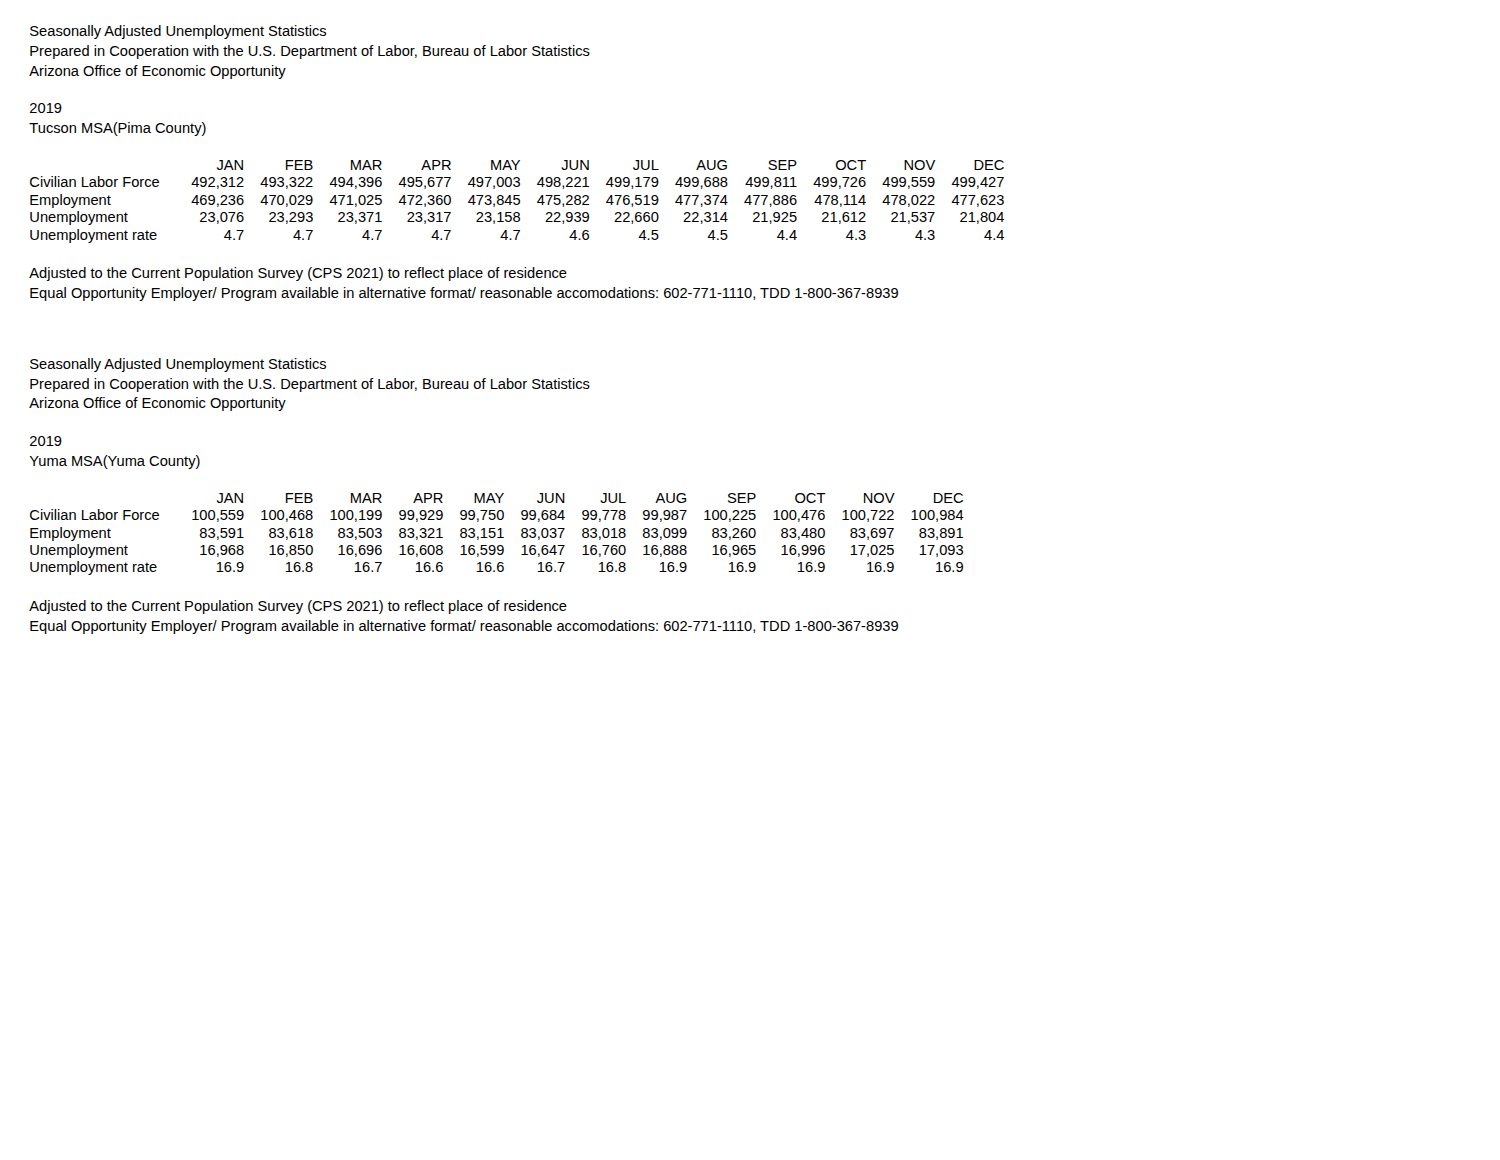Seasonally Adjusted Unemployment Statistics
Prepared in Cooperation with the U.S. Department of Labor, Bureau of Labor Statistics
Arizona Office of Economic Opportunity
2019
Tucson MSA(Pima County)
| | JAN | FEB | MAR | APR | MAY | JUN | JUL | AUG | SEP | OCT | NOV | DEC |
| --- | --- | --- | --- | --- | --- | --- | --- | --- | --- | --- | --- | --- |
| Civilian Labor Force | 492,312 | 493,322 | 494,396 | 495,677 | 497,003 | 498,221 | 499,179 | 499,688 | 499,811 | 499,726 | 499,559 | 499,427 |
| Employment | 469,236 | 470,029 | 471,025 | 472,360 | 473,845 | 475,282 | 476,519 | 477,374 | 477,886 | 478,114 | 478,022 | 477,623 |
| Unemployment | 23,076 | 23,293 | 23,371 | 23,317 | 23,158 | 22,939 | 22,660 | 22,314 | 21,925 | 21,612 | 21,537 | 21,804 |
| Unemployment rate | 4.7 | 4.7 | 4.7 | 4.7 | 4.7 | 4.6 | 4.5 | 4.5 | 4.4 | 4.3 | 4.3 | 4.4 |
Adjusted to the Current Population Survey (CPS 2021) to reflect place of residence
Equal Opportunity Employer/ Program available in alternative format/ reasonable accomodations: 602-771-1110, TDD 1-800-367-8939
Seasonally Adjusted Unemployment Statistics
Prepared in Cooperation with the U.S. Department of Labor, Bureau of Labor Statistics
Arizona Office of Economic Opportunity
2019
Yuma MSA(Yuma County)
| | JAN | FEB | MAR | APR | MAY | JUN | JUL | AUG | SEP | OCT | NOV | DEC |
| --- | --- | --- | --- | --- | --- | --- | --- | --- | --- | --- | --- | --- |
| Civilian Labor Force | 100,559 | 100,468 | 100,199 | 99,929 | 99,750 | 99,684 | 99,778 | 99,987 | 100,225 | 100,476 | 100,722 | 100,984 |
| Employment | 83,591 | 83,618 | 83,503 | 83,321 | 83,151 | 83,037 | 83,018 | 83,099 | 83,260 | 83,480 | 83,697 | 83,891 |
| Unemployment | 16,968 | 16,850 | 16,696 | 16,608 | 16,599 | 16,647 | 16,760 | 16,888 | 16,965 | 16,996 | 17,025 | 17,093 |
| Unemployment rate | 16.9 | 16.8 | 16.7 | 16.6 | 16.6 | 16.7 | 16.8 | 16.9 | 16.9 | 16.9 | 16.9 | 16.9 |
Adjusted to the Current Population Survey (CPS 2021) to reflect place of residence
Equal Opportunity Employer/ Program available in alternative format/ reasonable accomodations: 602-771-1110, TDD 1-800-367-8939